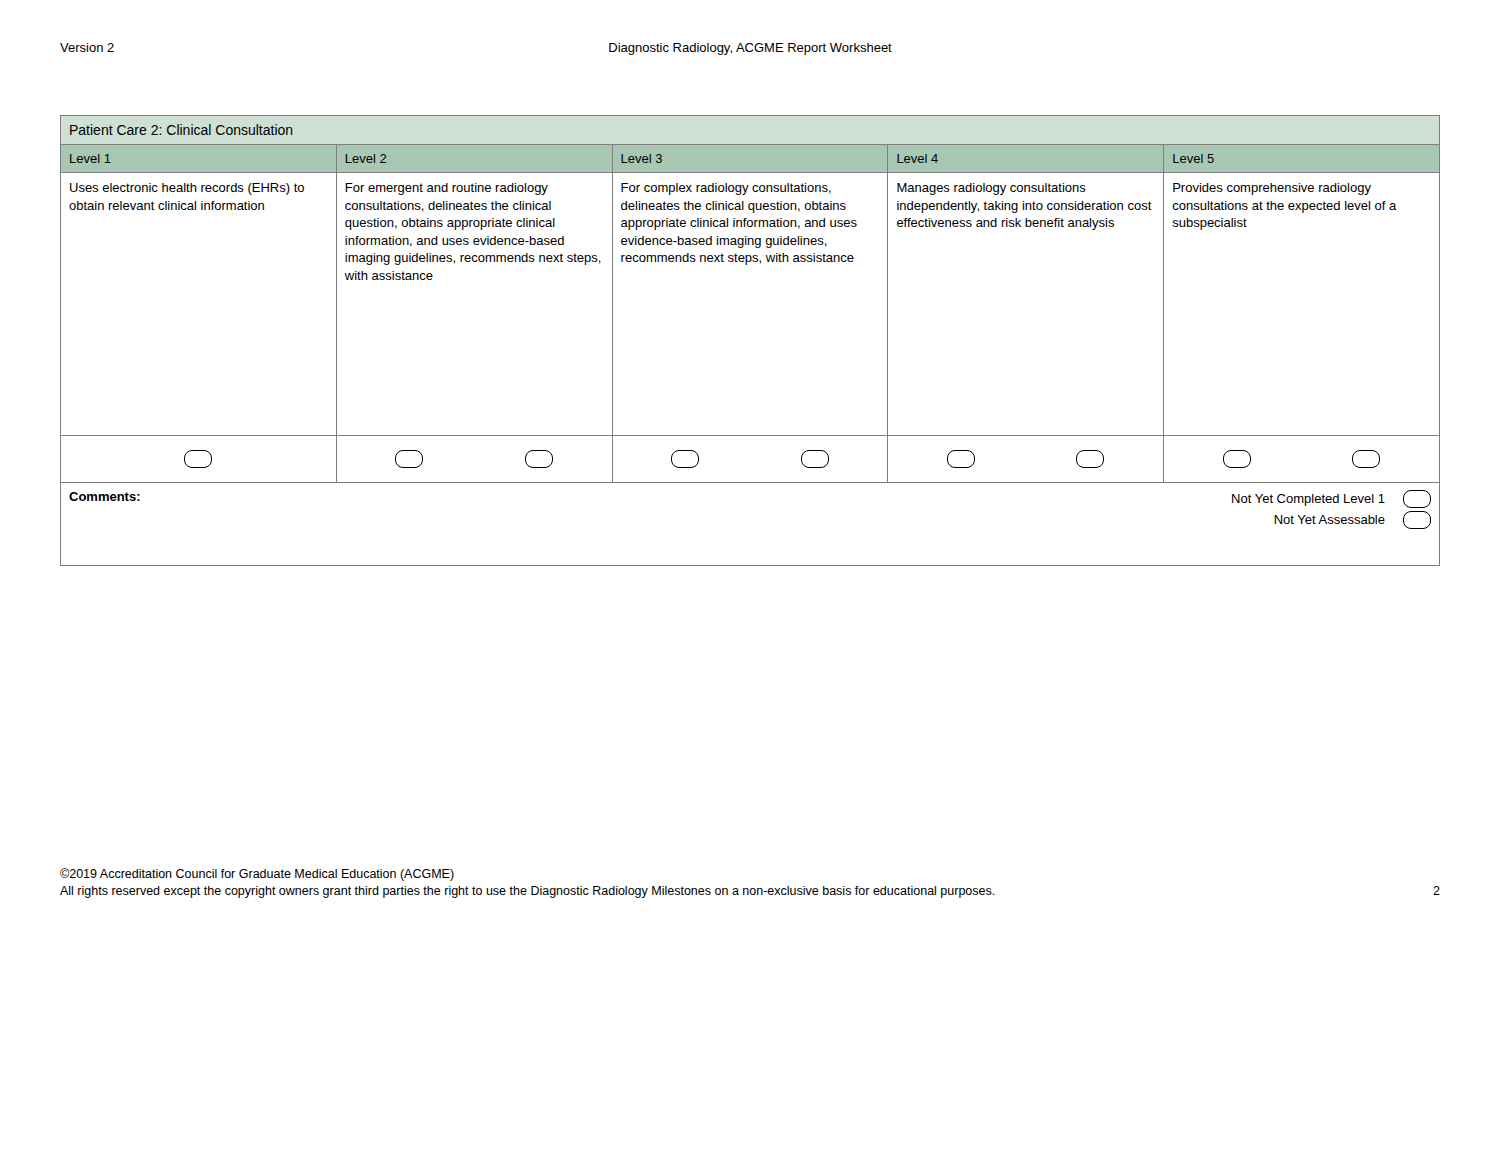Version 2
Diagnostic Radiology, ACGME Report Worksheet
| Patient Care 2: Clinical Consultation |
| Level 1 | Level 2 | Level 3 | Level 4 | Level 5 |
| Uses electronic health records (EHRs) to obtain relevant clinical information | For emergent and routine radiology consultations, delineates the clinical question, obtains appropriate clinical information, and uses evidence-based imaging guidelines, recommends next steps, with assistance | For complex radiology consultations, delineates the clinical question, obtains appropriate clinical information, and uses evidence-based imaging guidelines, recommends next steps, with assistance | Manages radiology consultations independently, taking into consideration cost effectiveness and risk benefit analysis | Provides comprehensive radiology consultations at the expected level of a subspecialist |
| Not Yet Completed Level 1 Not Yet Assessable Comments: |
©2019 Accreditation Council for Graduate Medical Education (ACGME)
All rights reserved except the copyright owners grant third parties the right to use the Diagnostic Radiology Milestones on a non-exclusive basis for educational purposes. 2